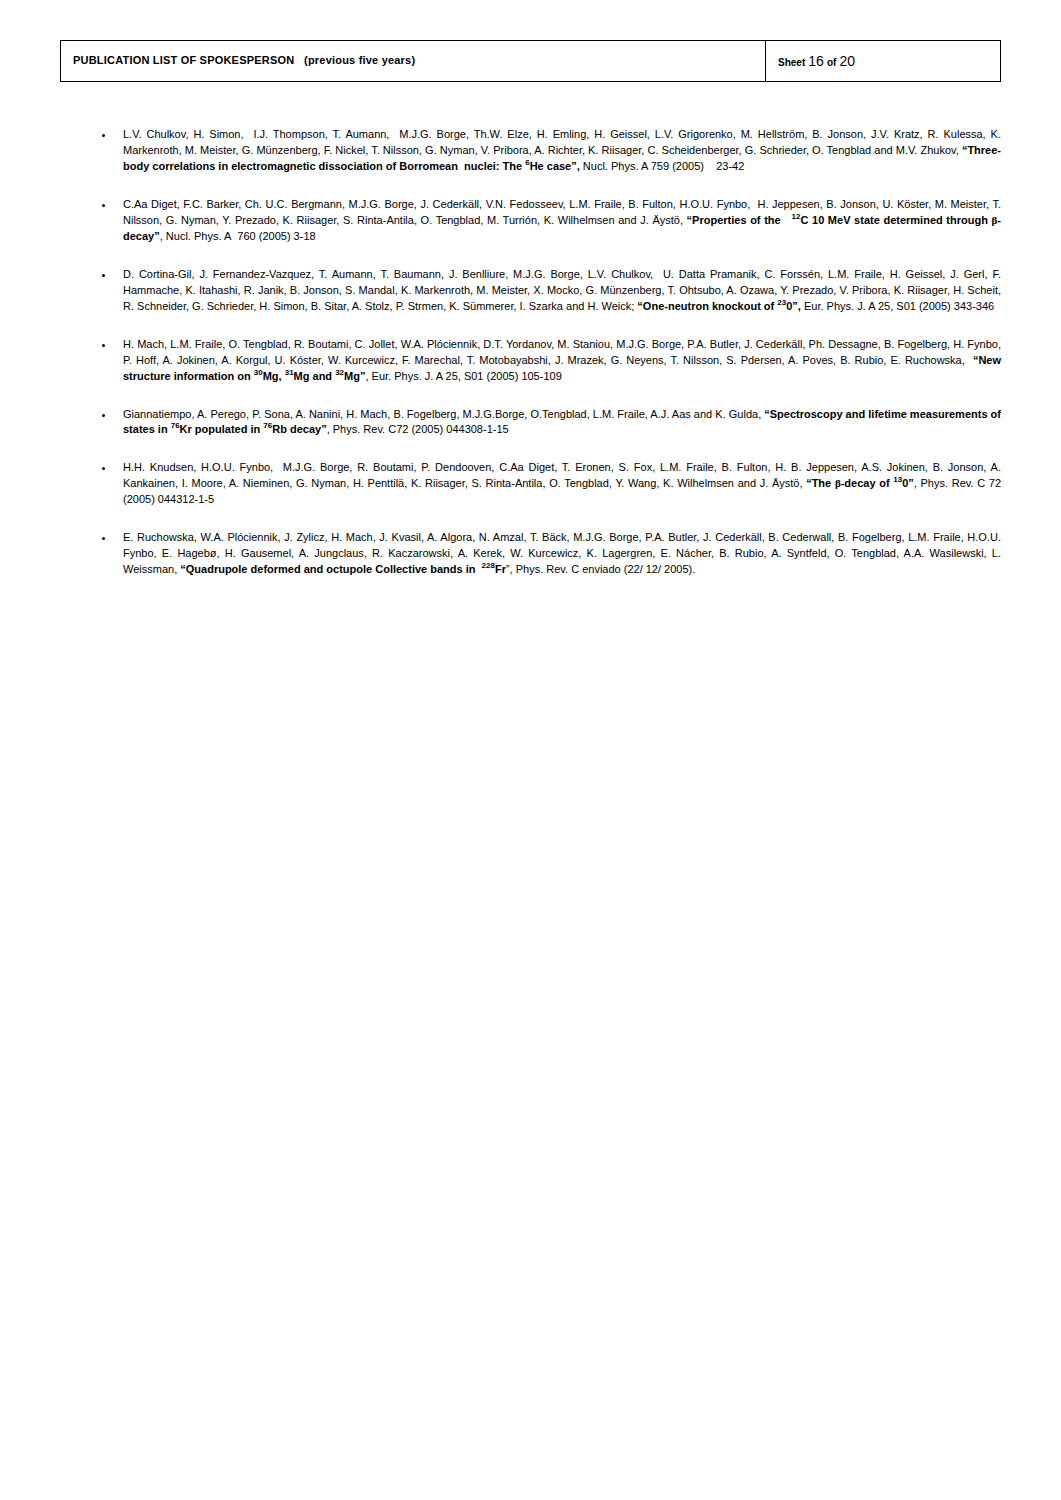| PUBLICATION LIST OF SPOKESPERSON (previous five years) | Sheet 16 of 20 |
L.V. Chulkov, H. Simon, I.J. Thompson, T. Aumann, M.J.G. Borge, Th.W. Elze, H. Emling, H. Geissel, L.V. Grigorenko, M. Hellström, B. Jonson, J.V. Kratz, R. Kulessa, K. Markenroth, M. Meister, G. Münzenberg, F. Nickel, T. Nilsson, G. Nyman, V. Pribora, A. Richter, K. Riisager, C. Scheidenberger, G. Schrieder, O. Tengblad and M.V. Zhukov, “Three-body correlations in electromagnetic dissociation of Borromean nuclei: The 6He case”, Nucl. Phys. A 759 (2005) 23-42
C.Aa Diget, F.C. Barker, Ch. U.C. Bergmann, M.J.G. Borge, J. Cederkäll, V.N. Fedosseev, L.M. Fraile, B. Fulton, H.O.U. Fynbo, H. Jeppesen, B. Jonson, U. Köster, M. Meister, T. Nilsson, G. Nyman, Y. Prezado, K. Riisager, S. Rinta-Antila, O. Tengblad, M. Turrión, K. Wilhelmsen and J. Äystö, “Properties of the 12C 10 MeV state determined through β-decay”, Nucl. Phys. A 760 (2005) 3-18
D. Cortina-Gil, J. Fernandez-Vazquez, T. Aumann, T. Baumann, J. Benlliure, M.J.G. Borge, L.V. Chulkov, U. Datta Pramanik, C. Forssén, L.M. Fraile, H. Geissel, J. Gerl, F. Hammache, K. Itahashi, R. Janik, B. Jonson, S. Mandal, K. Markenroth, M. Meister, X. Mocko, G. Münzenberg, T. Ohtsubo, A. Ozawa, Y. Prezado, V. Pribora, K. Riisager, H. Scheit, R. Schneider, G. Schrieder, H. Simon, B. Sitar, A. Stolz, P. Strmen, K. Sümmerer, I. Szarka and H. Weick; “One-neutron knockout of 230”, Eur. Phys. J. A 25, S01 (2005) 343-346
H. Mach, L.M. Fraile, O. Tengblad, R. Boutami, C. Jollet, W.A. Plóciennik, D.T. Yordanov, M. Staniou, M.J.G. Borge, P.A. Butler, J. Cederkäll, Ph. Dessagne, B. Fogelberg, H. Fynbo, P. Hoff, A. Jokinen, A. Korgul, U. Kóster, W. Kurcewicz, F. Marechal, T. Motobayabshi, J. Mrazek, G. Neyens, T. Nilsson, S. Pdersen, A. Poves, B. Rubio, E. Ruchowska, “New structure information on 30Mg, 31Mg and 32Mg”, Eur. Phys. J. A 25, S01 (2005) 105-109
Giannatiempo, A. Perego, P. Sona, A. Nanini, H. Mach, B. Fogelberg, M.J.G.Borge, O.Tengblad, L.M. Fraile, A.J. Aas and K. Gulda, “Spectroscopy and lifetime measurements of states in 76Kr populated in 76Rb decay”, Phys. Rev. C72 (2005) 044308-1-15
H.H. Knudsen, H.O.U. Fynbo, M.J.G. Borge, R. Boutami, P. Dendooven, C.Aa Diget, T. Eronen, S. Fox, L.M. Fraile, B. Fulton, H. B. Jeppesen, A.S. Jokinen, B. Jonson, A. Kankainen, I. Moore, A. Nieminen, G. Nyman, H. Penttilä, K. Riisager, S. Rinta-Antila, O. Tengblad, Y. Wang, K. Wilhelmsen and J. Äystö, “The β-decay of 130”, Phys. Rev. C 72 (2005) 044312-1-5
E. Ruchowska, W.A. Plóciennik, J. Zylicz, H. Mach, J. Kvasil, A. Algora, N. Amzal, T. Bäck, M.J.G. Borge, P.A. Butler, J. Cederkäll, B. Cederwall, B. Fogelberg, L.M. Fraile, H.O.U. Fynbo, E. Hagebø, H. Gausemel, A. Jungclaus, R. Kaczarowski, A. Kerek, W. Kurcewicz, K. Lagergren, E. Nácher, B. Rubio, A. Syntfeld, O. Tengblad, A.A. Wasilewski, L. Weissman, “Quadrupole deformed and octupole Collective bands in 228Fr”, Phys. Rev. C enviado (22/ 12/ 2005).